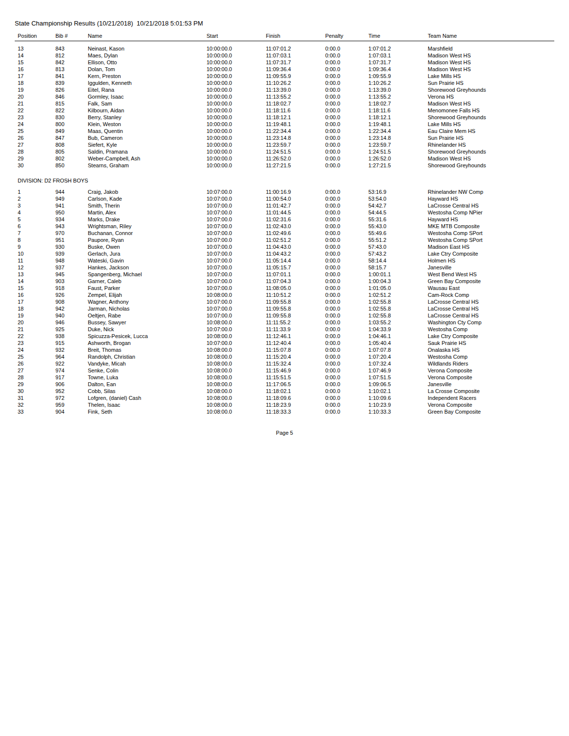State Championship Results (10/21/2018) 10/21/2018 5:01:53 PM
| Position | Bib # | Name | Start | Finish | Penalty | Time | Team Name |
| --- | --- | --- | --- | --- | --- | --- | --- |
| 13 | 843 | Neinast, Kason | 10:00:00.0 | 11:07:01.2 | 0:00.0 | 1:07:01.2 | Marshfield |
| 14 | 812 | Maes, Dylan | 10:00:00.0 | 11:07:03.1 | 0:00.0 | 1:07:03.1 | Madison West HS |
| 15 | 842 | Ellison, Otto | 10:00:00.0 | 11:07:31.7 | 0:00.0 | 1:07:31.7 | Madison West HS |
| 16 | 813 | Dolan, Tom | 10:00:00.0 | 11:09:36.4 | 0:00.0 | 1:09:36.4 | Madison West HS |
| 17 | 841 | Kern, Preston | 10:00:00.0 | 11:09:55.9 | 0:00.0 | 1:09:55.9 | Lake Mills HS |
| 18 | 839 | Iggulden, Kenneth | 10:00:00.0 | 11:10:26.2 | 0:00.0 | 1:10:26.2 | Sun Prairie HS |
| 19 | 826 | Eitel, Rana | 10:00:00.0 | 11:13:39.0 | 0:00.0 | 1:13:39.0 | Shorewood Greyhounds |
| 20 | 846 | Gormley, Isaac | 10:00:00.0 | 11:13:55.2 | 0:00.0 | 1:13:55.2 | Verona HS |
| 21 | 815 | Falk, Sam | 10:00:00.0 | 11:18:02.7 | 0:00.0 | 1:18:02.7 | Madison West HS |
| 22 | 822 | Kilbourn, Aidan | 10:00:00.0 | 11:18:11.6 | 0:00.0 | 1:18:11.6 | Menomonee Falls HS |
| 23 | 830 | Berry, Stanley | 10:00:00.0 | 11:18:12.1 | 0:00.0 | 1:18:12.1 | Shorewood Greyhounds |
| 24 | 800 | Klein, Weston | 10:00:00.0 | 11:19:48.1 | 0:00.0 | 1:19:48.1 | Lake Mills HS |
| 25 | 849 | Maas, Quentin | 10:00:00.0 | 11:22:34.4 | 0:00.0 | 1:22:34.4 | Eau Claire Mem HS |
| 26 | 847 | Bub, Cameron | 10:00:00.0 | 11:23:14.8 | 0:00.0 | 1:23:14.8 | Sun Prairie HS |
| 27 | 808 | Siefert, Kyle | 10:00:00.0 | 11:23:59.7 | 0:00.0 | 1:23:59.7 | Rhinelander HS |
| 28 | 805 | Saldin, Pramana | 10:00:00.0 | 11:24:51.5 | 0:00.0 | 1:24:51.5 | Shorewood Greyhounds |
| 29 | 802 | Weber-Campbell, Ash | 10:00:00.0 | 11:26:52.0 | 0:00.0 | 1:26:52.0 | Madison West HS |
| 30 | 850 | Stearns, Graham | 10:00:00.0 | 11:27:21.5 | 0:00.0 | 1:27:21.5 | Shorewood Greyhounds |
| DIVISION: D2 FROSH BOYS |
| 1 | 944 | Craig, Jakob | 10:07:00.0 | 11:00:16.9 | 0:00.0 | 53:16.9 | Rhinelander NW Comp |
| 2 | 949 | Carlson, Kade | 10:07:00.0 | 11:00:54.0 | 0:00.0 | 53:54.0 | Hayward HS |
| 3 | 941 | Smith, Therin | 10:07:00.0 | 11:01:42.7 | 0:00.0 | 54:42.7 | LaCrosse Central HS |
| 4 | 950 | Martin, Alex | 10:07:00.0 | 11:01:44.5 | 0:00.0 | 54:44.5 | Westosha Comp NPier |
| 5 | 934 | Marks, Drake | 10:07:00.0 | 11:02:31.6 | 0:00.0 | 55:31.6 | Hayward HS |
| 6 | 943 | Wrightsman, Riley | 10:07:00.0 | 11:02:43.0 | 0:00.0 | 55:43.0 | MKE MTB Composite |
| 7 | 970 | Buchanan, Connor | 10:07:00.0 | 11:02:49.6 | 0:00.0 | 55:49.6 | Westosha Comp SPort |
| 8 | 951 | Paupore, Ryan | 10:07:00.0 | 11:02:51.2 | 0:00.0 | 55:51.2 | Westosha Comp SPort |
| 9 | 930 | Buske, Owen | 10:07:00.0 | 11:04:43.0 | 0:00.0 | 57:43.0 | Madison East HS |
| 10 | 939 | Gerlach, Jura | 10:07:00.0 | 11:04:43.2 | 0:00.0 | 57:43.2 | Lake Ctry Composite |
| 11 | 948 | Wateski, Gavin | 10:07:00.0 | 11:05:14.4 | 0:00.0 | 58:14.4 | Holmen HS |
| 12 | 937 | Hankes, Jackson | 10:07:00.0 | 11:05:15.7 | 0:00.0 | 58:15.7 | Janesville |
| 13 | 945 | Spangenberg, Michael | 10:07:00.0 | 11:07:01.1 | 0:00.0 | 1:00:01.1 | West Bend West HS |
| 14 | 903 | Garner, Caleb | 10:07:00.0 | 11:07:04.3 | 0:00.0 | 1:00:04.3 | Green Bay Composite |
| 15 | 918 | Faust, Parker | 10:07:00.0 | 11:08:05.0 | 0:00.0 | 1:01:05.0 | Wausau East |
| 16 | 926 | Zempel, Elijah | 10:08:00.0 | 11:10:51.2 | 0:00.0 | 1:02:51.2 | Cam-Rock Comp |
| 17 | 908 | Wagner, Anthony | 10:07:00.0 | 11:09:55.8 | 0:00.0 | 1:02:55.8 | LaCrosse Central HS |
| 18 | 942 | Jarman, Nicholas | 10:07:00.0 | 11:09:55.8 | 0:00.0 | 1:02:55.8 | LaCrosse Central HS |
| 19 | 940 | Oeltjen, Rabe | 10:07:00.0 | 11:09:55.8 | 0:00.0 | 1:02:55.8 | LaCrosse Central HS |
| 20 | 946 | Bussey, Sawyer | 10:08:00.0 | 11:11:55.2 | 0:00.0 | 1:03:55.2 | Washington Cty Comp |
| 21 | 925 | Duke, Nick | 10:07:00.0 | 11:11:33.9 | 0:00.0 | 1:04:33.9 | Westosha Comp |
| 22 | 938 | Spicuzza-Pesicek, Lucca | 10:08:00.0 | 11:12:46.1 | 0:00.0 | 1:04:46.1 | Lake Ctry Composite |
| 23 | 915 | Ashworth, Brogan | 10:07:00.0 | 11:12:40.4 | 0:00.0 | 1:05:40.4 | Sauk Prairie HS |
| 24 | 932 | Breit, Thomas | 10:08:00.0 | 11:15:07.8 | 0:00.0 | 1:07:07.8 | Onalaska HS |
| 25 | 964 | Randolph, Christian | 10:08:00.0 | 11:15:20.4 | 0:00.0 | 1:07:20.4 | Westosha Comp |
| 26 | 922 | Vandyke, Micah | 10:08:00.0 | 11:15:32.4 | 0:00.0 | 1:07:32.4 | Wildlands Riders |
| 27 | 974 | Senke, Colin | 10:08:00.0 | 11:15:46.9 | 0:00.0 | 1:07:46.9 | Verona Composite |
| 28 | 917 | Towne, Luka | 10:08:00.0 | 11:15:51.5 | 0:00.0 | 1:07:51.5 | Verona Composite |
| 29 | 906 | Dalton, Ean | 10:08:00.0 | 11:17:06.5 | 0:00.0 | 1:09:06.5 | Janesville |
| 30 | 952 | Cobb, Silas | 10:08:00.0 | 11:18:02.1 | 0:00.0 | 1:10:02.1 | La Crosse Composite |
| 31 | 972 | Lofgren, (daniel) Cash | 10:08:00.0 | 11:18:09.6 | 0:00.0 | 1:10:09.6 | Independent Racers |
| 32 | 959 | Thelen, Isaac | 10:08:00.0 | 11:18:23.9 | 0:00.0 | 1:10:23.9 | Verona Composite |
| 33 | 904 | Fink, Seth | 10:08:00.0 | 11:18:33.3 | 0:00.0 | 1:10:33.3 | Green Bay Composite |
Page 5